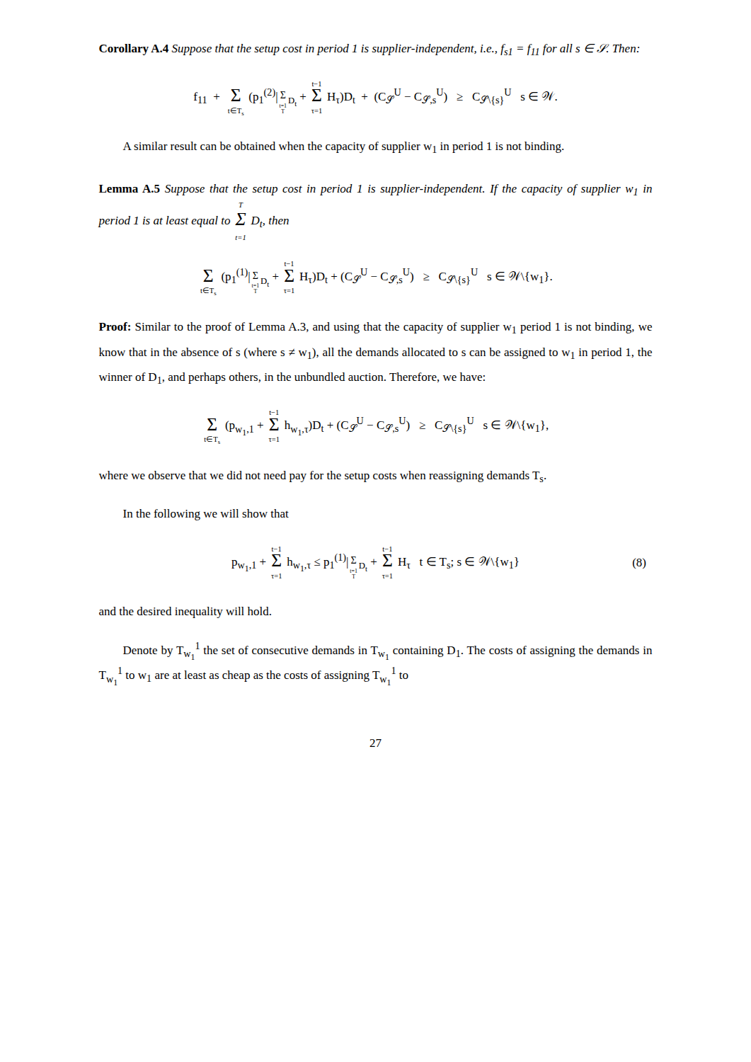Corollary A.4 Suppose that the setup cost in period 1 is supplier-independent, i.e., fs1 = f11 for all s ∈ 𝒮. Then:
f11 + Σt∈Ts (p1(2)|Σt=1 TDt + t−1 Στ=1 Hτ)Dt + (C𝒮U − C𝒮,sU) ≥ C𝒮\{s}U s ∈ 𝒲.
A similar result can be obtained when the capacity of supplier w1 in period 1 is not binding.
Lemma A.5 Suppose that the setup cost in period 1 is supplier-independent. If the capacity of supplier w1 in period 1 is at least equal to TΣt=1 Dt, then
Σt∈Ts (p1(1)|Σt=1 TDt + t−1 Στ=1 Hτ)Dt + (C𝒮U − C𝒮,sU) ≥ C𝒮\{s}U s ∈ 𝒲\{w1}.
Proof: Similar to the proof of Lemma A.3, and using that the capacity of supplier w1 period 1 is not binding, we know that in the absence of s (where s ≠ w1), all the demands allocated to s can be assigned to w1 in period 1, the winner of D1, and perhaps others, in the unbundled auction. Therefore, we have:
Σt∈Ts (pw1,1 + t−1 Στ=1 hw1,τ)Dt + (C𝒮U − C𝒮,sU) ≥ C𝒮\{s}U s ∈ 𝒲\{w1},
where we observe that we did not need pay for the setup costs when reassigning demands Ts.
In the following we will show that
pw1,1 + t−1 Στ=1 hw1,τ ≤ p1(1)|Σt=1 TDt + t−1 Στ=1 Hτ t ∈ Ts; s ∈ 𝒲\{w1}
(8)
and the desired inequality will hold.
Denote by Tw11 the set of consecutive demands in Tw1 containing D1. The costs of assigning the demands in Tw11 to w1 are at least as cheap as the costs of assigning Tw11 to
27